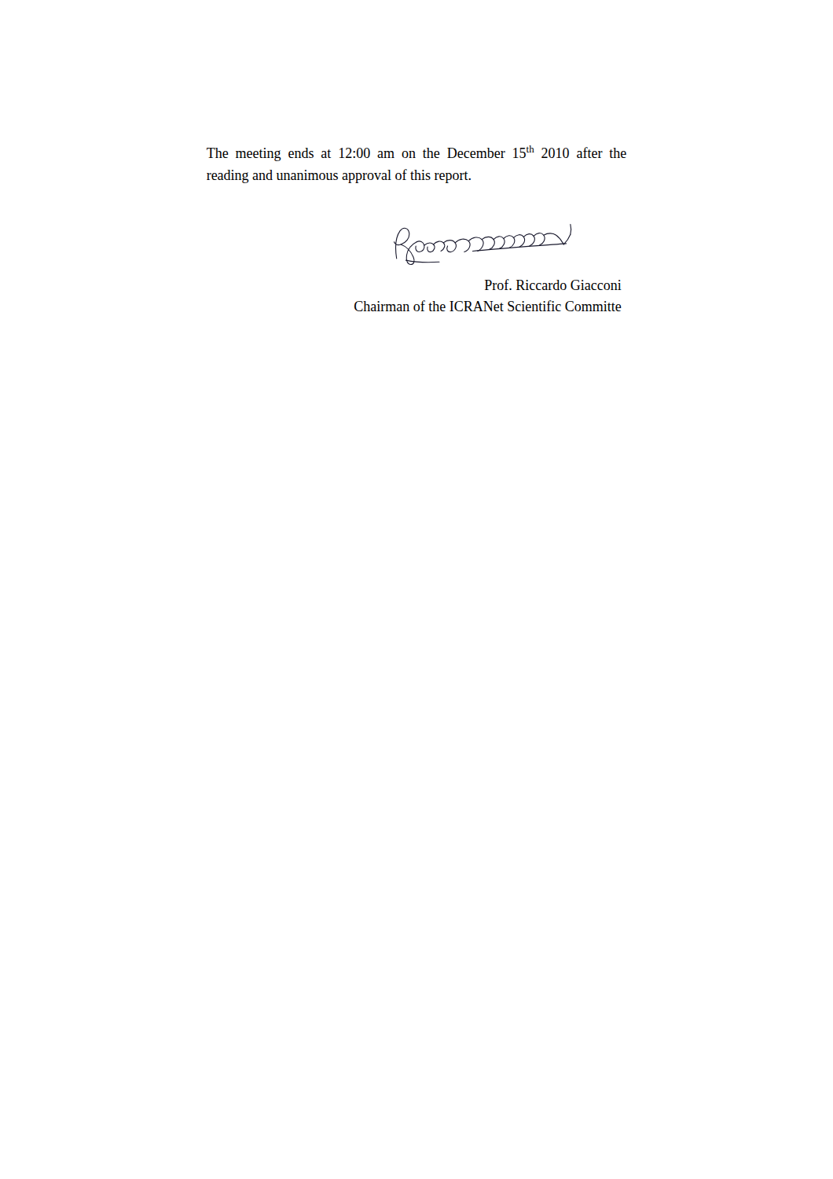The meeting ends at 12:00 am on the December 15th 2010 after the reading and unanimous approval of this report.
Prof. Riccardo Giacconi
Chairman of the ICRANet Scientific Committe